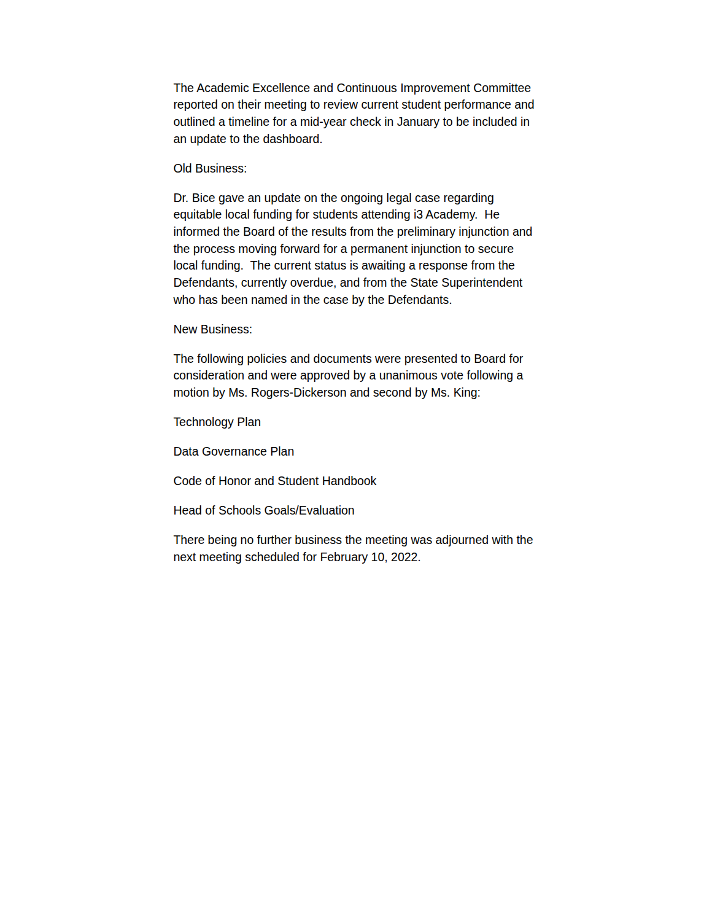The Academic Excellence and Continuous Improvement Committee reported on their meeting to review current student performance and outlined a timeline for a mid-year check in January to be included in an update to the dashboard.
Old Business:
Dr. Bice gave an update on the ongoing legal case regarding equitable local funding for students attending i3 Academy. He informed the Board of the results from the preliminary injunction and the process moving forward for a permanent injunction to secure local funding. The current status is awaiting a response from the Defendants, currently overdue, and from the State Superintendent who has been named in the case by the Defendants.
New Business:
The following policies and documents were presented to Board for consideration and were approved by a unanimous vote following a motion by Ms. Rogers-Dickerson and second by Ms. King:
Technology Plan
Data Governance Plan
Code of Honor and Student Handbook
Head of Schools Goals/Evaluation
There being no further business the meeting was adjourned with the next meeting scheduled for February 10, 2022.